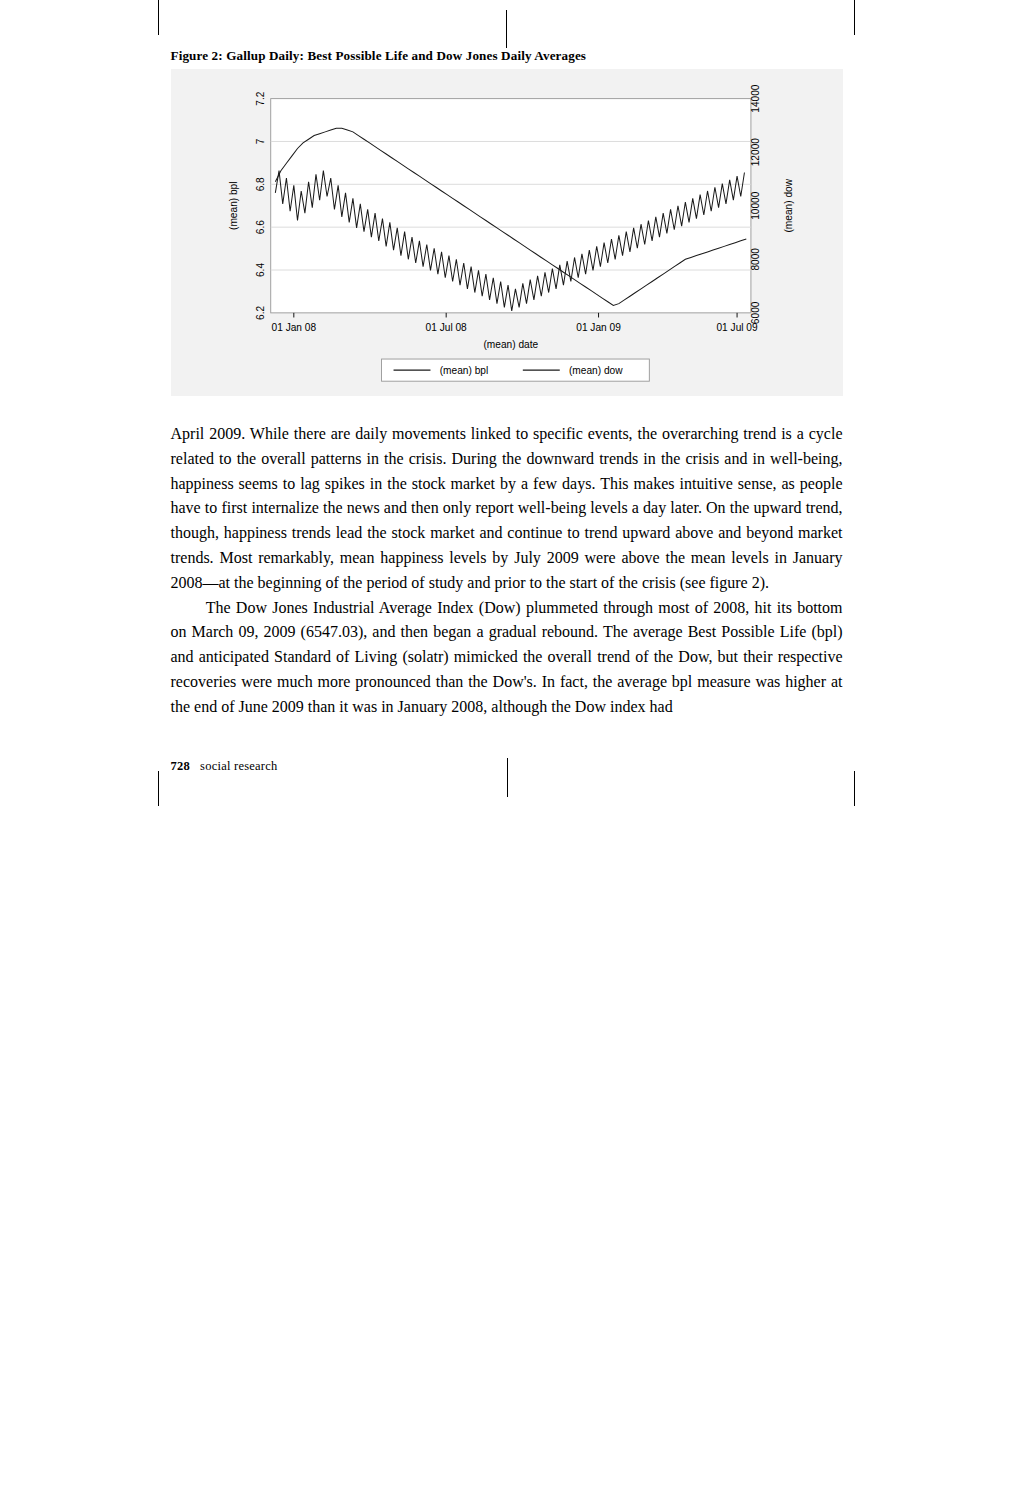Figure 2: Gallup Daily: Best Possible Life and Dow Jones Daily Averages
7.2 7 6.8 6.6 6.4 6.2 (mean) bpl 14000 12000 10000 8000 6000 (mean) dow 01 Jan 08 01 Jul 08 01 Jan 09 01 Jul 09 (mean) date (mean) bpl (mean) dow
April 2009. While there are daily movements linked to specific events, the overarching trend is a cycle related to the overall patterns in the crisis. During the downward trends in the crisis and in well-being, happiness seems to lag spikes in the stock market by a few days. This makes intuitive sense, as people have to first internalize the news and then only report well-being levels a day later. On the upward trend, though, happiness trends lead the stock market and continue to trend upward above and beyond market trends. Most remarkably, mean happiness levels by July 2009 were above the mean levels in January 2008—at the beginning of the period of study and prior to the start of the crisis (see figure 2).
The Dow Jones Industrial Average Index (Dow) plummeted through most of 2008, hit its bottom on March 09, 2009 (6547.03), and then began a gradual rebound. The average Best Possible Life (bpl) and anticipated Standard of Living (solatr) mimicked the overall trend of the Dow, but their respective recoveries were much more pronounced than the Dow's. In fact, the average bpl measure was higher at the end of June 2009 than it was in January 2008, although the Dow index had
728 social research